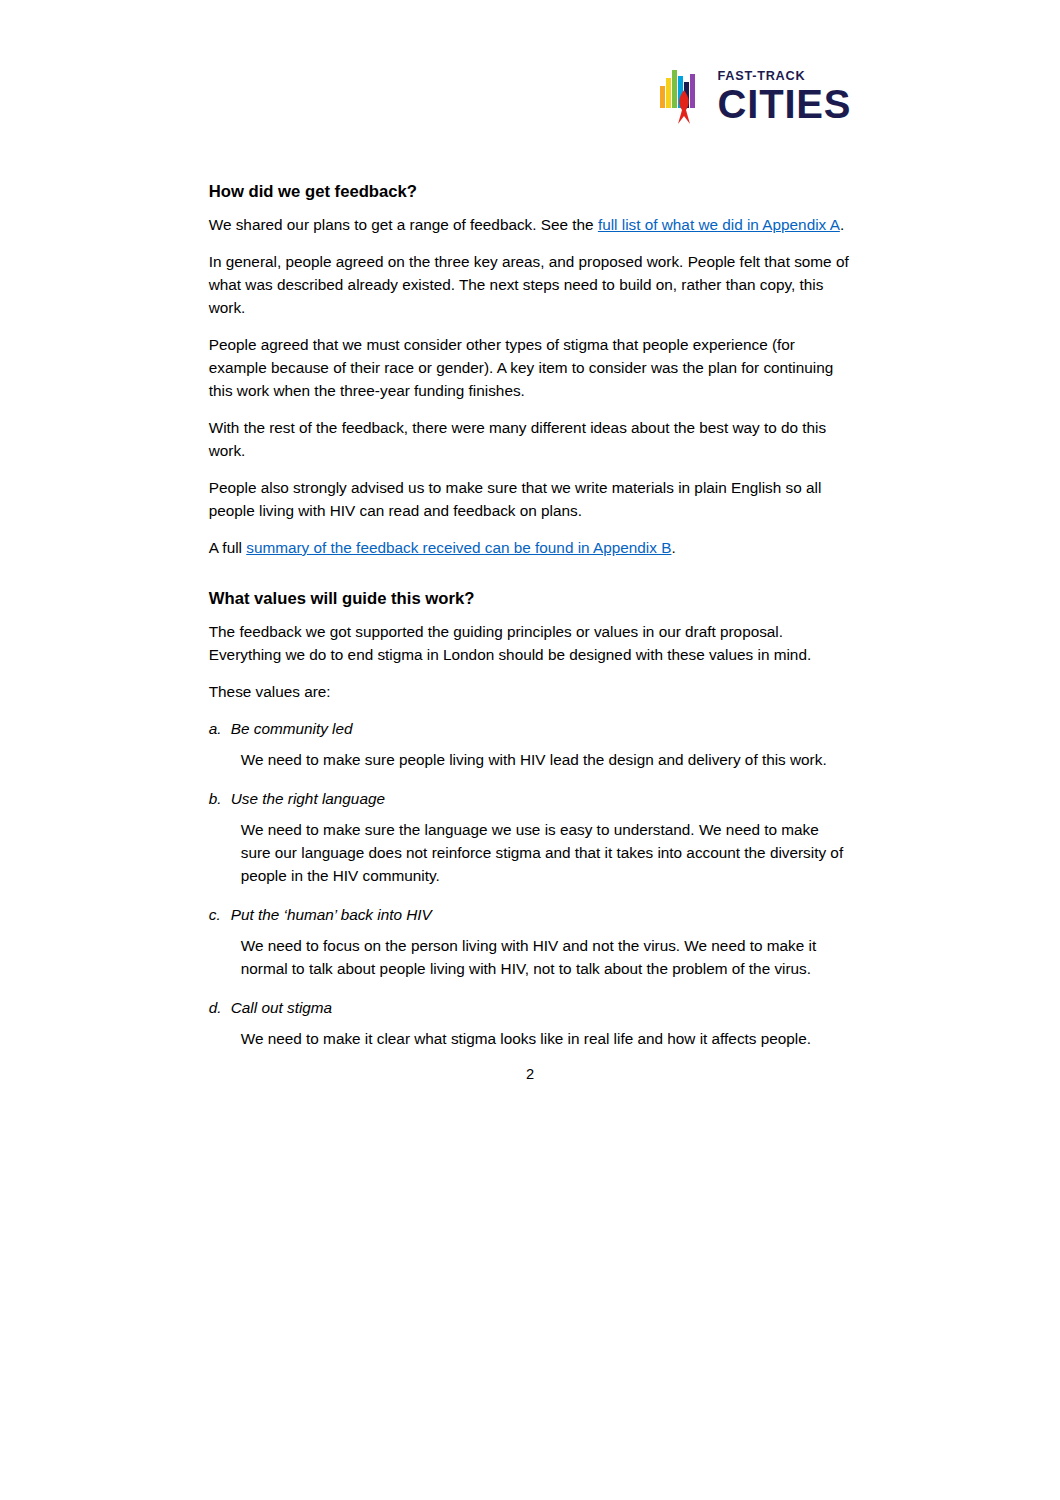FAST-TRACK CITIES
How did we get feedback?
We shared our plans to get a range of feedback. See the full list of what we did in Appendix A.
In general, people agreed on the three key areas, and proposed work. People felt that some of what was described already existed. The next steps need to build on, rather than copy, this work.
People agreed that we must consider other types of stigma that people experience (for example because of their race or gender). A key item to consider was the plan for continuing this work when the three-year funding finishes.
With the rest of the feedback, there were many different ideas about the best way to do this work.
People also strongly advised us to make sure that we write materials in plain English so all people living with HIV can read and feedback on plans.
A full summary of the feedback received can be found in Appendix B.
What values will guide this work?
The feedback we got supported the guiding principles or values in our draft proposal. Everything we do to end stigma in London should be designed with these values in mind.
These values are:
a. Be community led
We need to make sure people living with HIV lead the design and delivery of this work.
b. Use the right language
We need to make sure the language we use is easy to understand. We need to make sure our language does not reinforce stigma and that it takes into account the diversity of people in the HIV community.
c. Put the ‘human’ back into HIV
We need to focus on the person living with HIV and not the virus. We need to make it normal to talk about people living with HIV, not to talk about the problem of the virus.
d. Call out stigma
We need to make it clear what stigma looks like in real life and how it affects people.
2